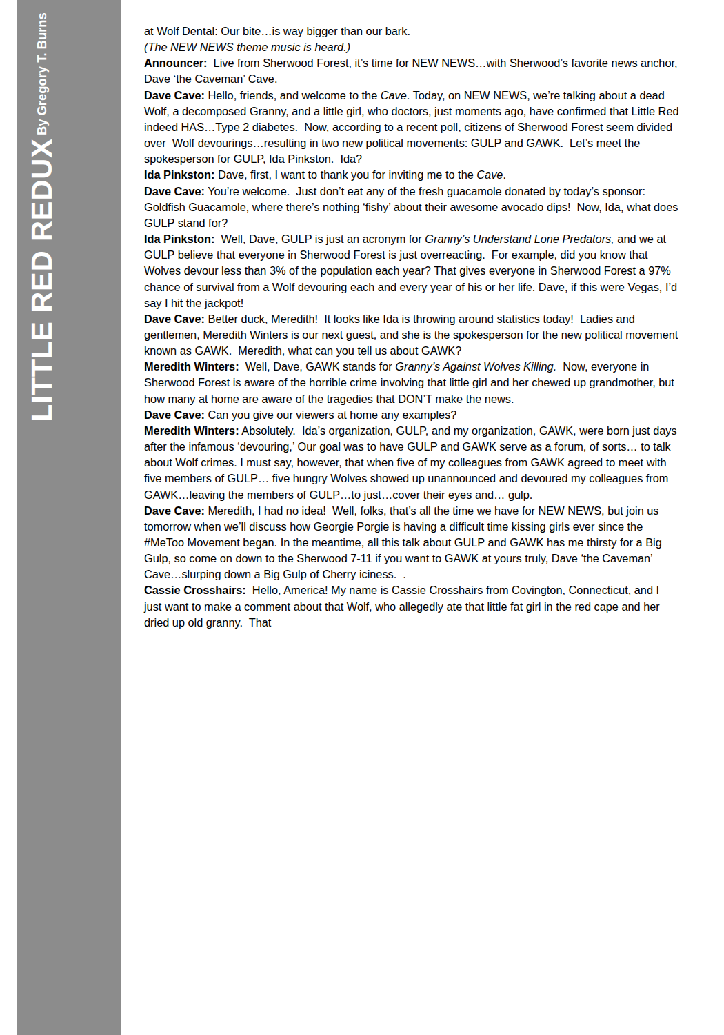LITTLE RED REDUX By Gregory T. Burns
at Wolf Dental: Our bite…is way bigger than our bark.
(The NEW NEWS theme music is heard.)
Announcer: Live from Sherwood Forest, it’s time for NEW NEWS…with Sherwood’s favorite news anchor, Dave ‘the Caveman’ Cave.
Dave Cave: Hello, friends, and welcome to the Cave. Today, on NEW NEWS, we’re talking about a dead Wolf, a decomposed Granny, and a little girl, who doctors, just moments ago, have confirmed that Little Red indeed HAS…Type 2 diabetes. Now, according to a recent poll, citizens of Sherwood Forest seem divided over Wolf devourings…resulting in two new political movements: GULP and GAWK. Let’s meet the spokesperson for GULP, Ida Pinkston. Ida?
Ida Pinkston: Dave, first, I want to thank you for inviting me to the Cave.
Dave Cave: You’re welcome. Just don’t eat any of the fresh guacamole donated by today’s sponsor: Goldfish Guacamole, where there’s nothing ‘fishy’ about their awesome avocado dips! Now, Ida, what does GULP stand for?
Ida Pinkston: Well, Dave, GULP is just an acronym for Granny’s Understand Lone Predators, and we at GULP believe that everyone in Sherwood Forest is just overreacting. For example, did you know that Wolves devour less than 3% of the population each year? That gives everyone in Sherwood Forest a 97% chance of survival from a Wolf devouring each and every year of his or her life. Dave, if this were Vegas, I’d say I hit the jackpot!
Dave Cave: Better duck, Meredith! It looks like Ida is throwing around statistics today! Ladies and gentlemen, Meredith Winters is our next guest, and she is the spokesperson for the new political movement known as GAWK. Meredith, what can you tell us about GAWK?
Meredith Winters: Well, Dave, GAWK stands for Granny’s Against Wolves Killing. Now, everyone in Sherwood Forest is aware of the horrible crime involving that little girl and her chewed up grandmother, but how many at home are aware of the tragedies that DON’T make the news.
Dave Cave: Can you give our viewers at home any examples?
Meredith Winters: Absolutely. Ida’s organization, GULP, and my organization, GAWK, were born just days after the infamous ‘devouring,’ Our goal was to have GULP and GAWK serve as a forum, of sorts… to talk about Wolf crimes. I must say, however, that when five of my colleagues from GAWK agreed to meet with five members of GULP… five hungry Wolves showed up unannounced and devoured my colleagues from GAWK…leaving the members of GULP…to just…cover their eyes and… gulp.
Dave Cave: Meredith, I had no idea! Well, folks, that’s all the time we have for NEW NEWS, but join us tomorrow when we’ll discuss how Georgie Porgie is having a difficult time kissing girls ever since the #MeToo Movement began. In the meantime, all this talk about GULP and GAWK has me thirsty for a Big Gulp, so come on down to the Sherwood 7-11 if you want to GAWK at yours truly, Dave ‘the Caveman’ Cave…slurping down a Big Gulp of Cherry iciness. .
Cassie Crosshairs: Hello, America! My name is Cassie Crosshairs from Covington, Connecticut, and I just want to make a comment about that Wolf, who allegedly ate that little fat girl in the red cape and her dried up old granny. That